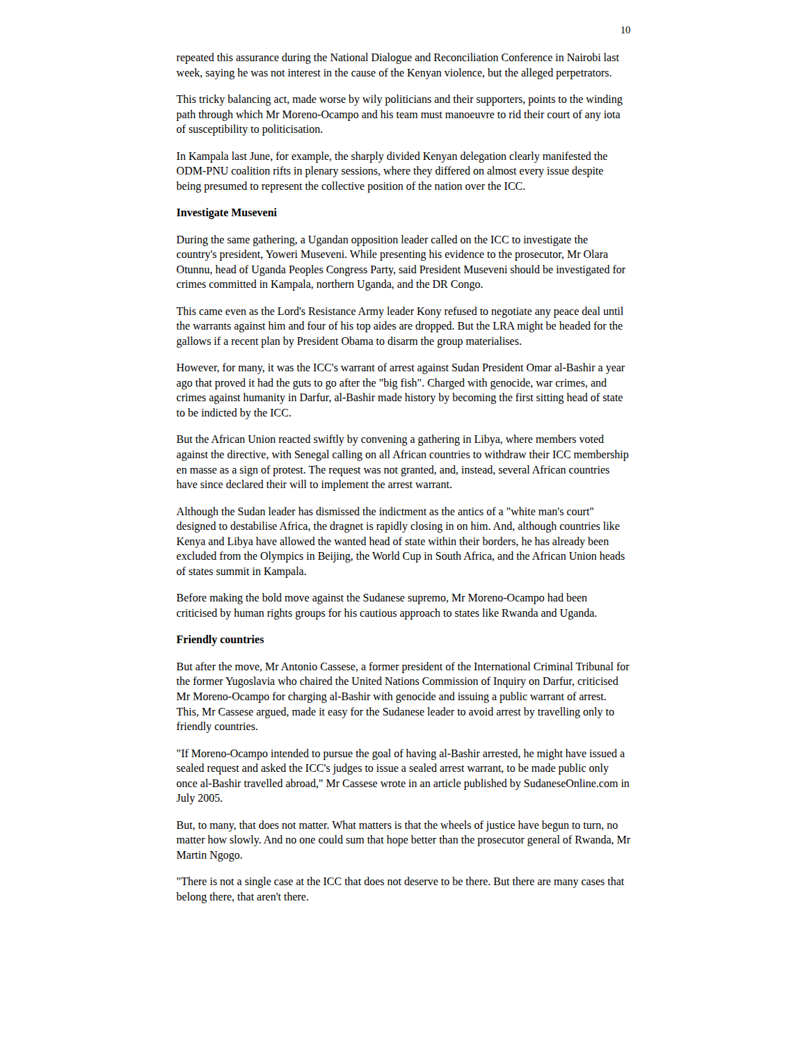10
repeated this assurance during the National Dialogue and Reconciliation Conference in Nairobi last week, saying he was not interest in the cause of the Kenyan violence, but the alleged perpetrators.
This tricky balancing act, made worse by wily politicians and their supporters, points to the winding path through which Mr Moreno-Ocampo and his team must manoeuvre to rid their court of any iota of susceptibility to politicisation.
In Kampala last June, for example, the sharply divided Kenyan delegation clearly manifested the ODM-PNU coalition rifts in plenary sessions, where they differed on almost every issue despite being presumed to represent the collective position of the nation over the ICC.
Investigate Museveni
During the same gathering, a Ugandan opposition leader called on the ICC to investigate the country's president, Yoweri Museveni. While presenting his evidence to the prosecutor, Mr Olara Otunnu, head of Uganda Peoples Congress Party, said President Museveni should be investigated for crimes committed in Kampala, northern Uganda, and the DR Congo.
This came even as the Lord's Resistance Army leader Kony refused to negotiate any peace deal until the warrants against him and four of his top aides are dropped. But the LRA might be headed for the gallows if a recent plan by President Obama to disarm the group materialises.
However, for many, it was the ICC's warrant of arrest against Sudan President Omar al-Bashir a year ago that proved it had the guts to go after the "big fish". Charged with genocide, war crimes, and crimes against humanity in Darfur, al-Bashir made history by becoming the first sitting head of state to be indicted by the ICC.
But the African Union reacted swiftly by convening a gathering in Libya, where members voted against the directive, with Senegal calling on all African countries to withdraw their ICC membership en masse as a sign of protest. The request was not granted, and, instead, several African countries have since declared their will to implement the arrest warrant.
Although the Sudan leader has dismissed the indictment as the antics of a "white man's court" designed to destabilise Africa, the dragnet is rapidly closing in on him. And, although countries like Kenya and Libya have allowed the wanted head of state within their borders, he has already been excluded from the Olympics in Beijing, the World Cup in South Africa, and the African Union heads of states summit in Kampala.
Before making the bold move against the Sudanese supremo, Mr Moreno-Ocampo had been criticised by human rights groups for his cautious approach to states like Rwanda and Uganda.
Friendly countries
But after the move, Mr Antonio Cassese, a former president of the International Criminal Tribunal for the former Yugoslavia who chaired the United Nations Commission of Inquiry on Darfur, criticised Mr Moreno-Ocampo for charging al-Bashir with genocide and issuing a public warrant of arrest. This, Mr Cassese argued, made it easy for the Sudanese leader to avoid arrest by travelling only to friendly countries.
"If Moreno-Ocampo intended to pursue the goal of having al-Bashir arrested, he might have issued a sealed request and asked the ICC's judges to issue a sealed arrest warrant, to be made public only once al-Bashir travelled abroad," Mr Cassese wrote in an article published by SudaneseOnline.com in July 2005.
But, to many, that does not matter. What matters is that the wheels of justice have begun to turn, no matter how slowly. And no one could sum that hope better than the prosecutor general of Rwanda, Mr Martin Ngogo.
"There is not a single case at the ICC that does not deserve to be there. But there are many cases that belong there, that aren't there.